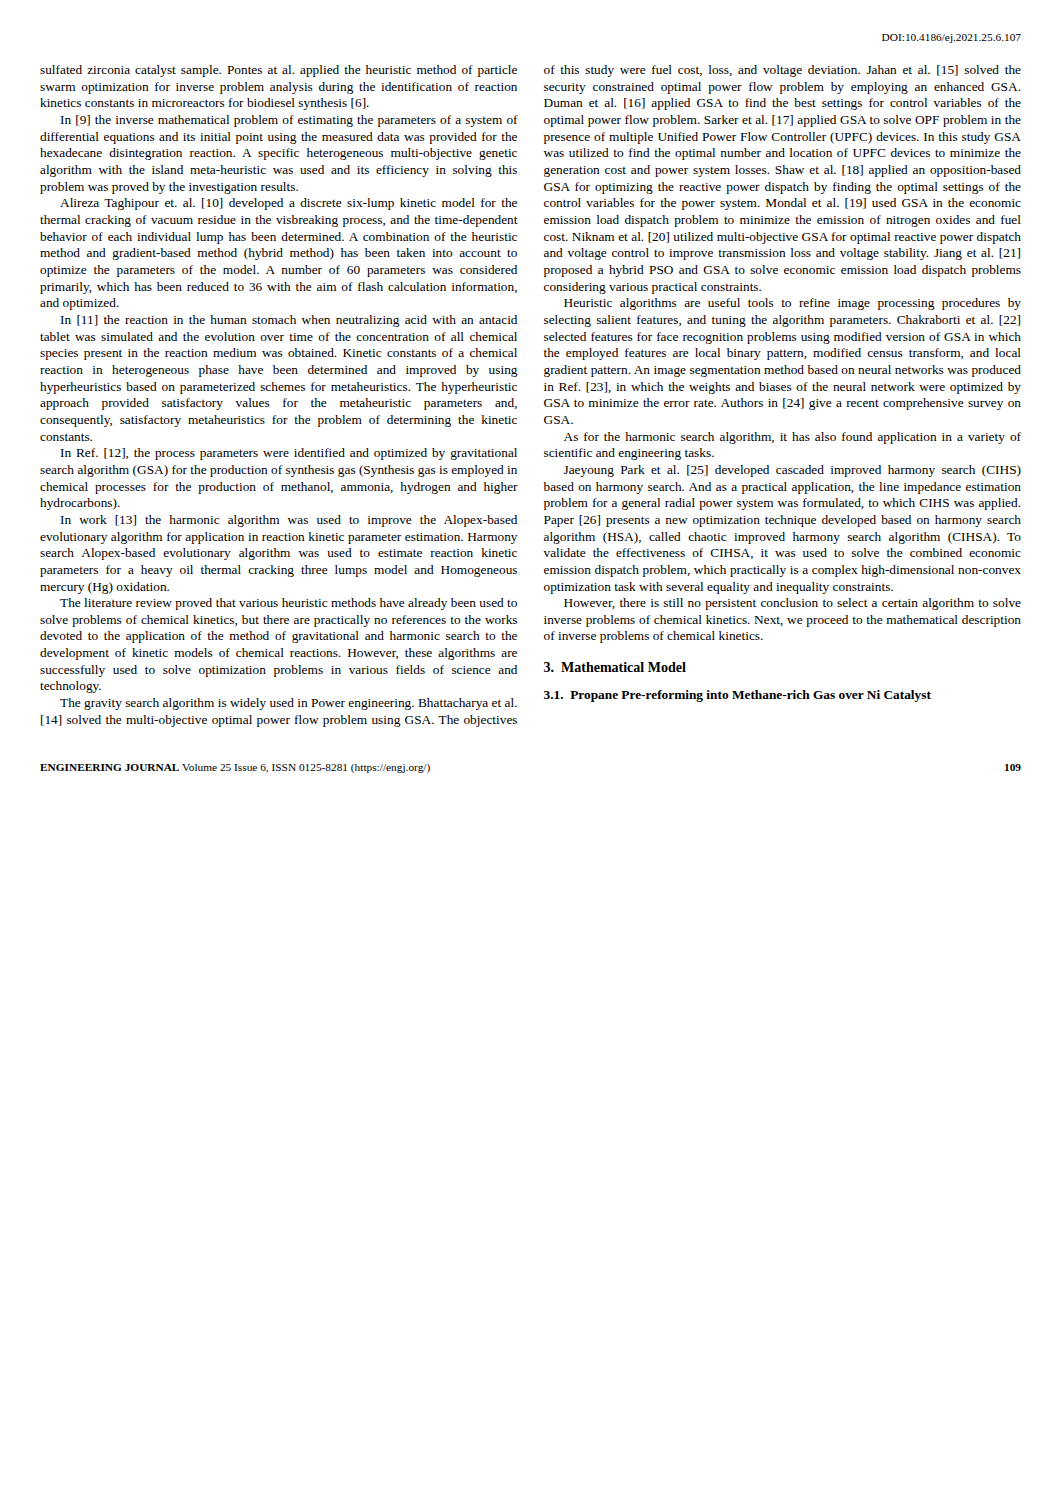DOI:10.4186/ej.2021.25.6.107
sulfated zirconia catalyst sample. Pontes at al. applied the heuristic method of particle swarm optimization for inverse problem analysis during the identification of reaction kinetics constants in microreactors for biodiesel synthesis [6].
In [9] the inverse mathematical problem of estimating the parameters of a system of differential equations and its initial point using the measured data was provided for the hexadecane disintegration reaction. A specific heterogeneous multi-objective genetic algorithm with the island meta-heuristic was used and its efficiency in solving this problem was proved by the investigation results.
Alireza Taghipour et. al. [10] developed a discrete six-lump kinetic model for the thermal cracking of vacuum residue in the visbreaking process, and the time-dependent behavior of each individual lump has been determined. A combination of the heuristic method and gradient-based method (hybrid method) has been taken into account to optimize the parameters of the model. A number of 60 parameters was considered primarily, which has been reduced to 36 with the aim of flash calculation information, and optimized.
In [11] the reaction in the human stomach when neutralizing acid with an antacid tablet was simulated and the evolution over time of the concentration of all chemical species present in the reaction medium was obtained. Kinetic constants of a chemical reaction in heterogeneous phase have been determined and improved by using hyperheuristics based on parameterized schemes for metaheuristics. The hyperheuristic approach provided satisfactory values for the metaheuristic parameters and, consequently, satisfactory metaheuristics for the problem of determining the kinetic constants.
In Ref. [12], the process parameters were identified and optimized by gravitational search algorithm (GSA) for the production of synthesis gas (Synthesis gas is employed in chemical processes for the production of methanol, ammonia, hydrogen and higher hydrocarbons).
In work [13] the harmonic algorithm was used to improve the Alopex-based evolutionary algorithm for application in reaction kinetic parameter estimation. Harmony search Alopex-based evolutionary algorithm was used to estimate reaction kinetic parameters for a heavy oil thermal cracking three lumps model and Homogeneous mercury (Hg) oxidation.
The literature review proved that various heuristic methods have already been used to solve problems of chemical kinetics, but there are practically no references to the works devoted to the application of the method of gravitational and harmonic search to the development of kinetic models of chemical reactions. However, these algorithms are successfully used to solve optimization problems in various fields of science and technology.
The gravity search algorithm is widely used in Power engineering. Bhattacharya et al. [14] solved the multi-objective optimal power flow problem using GSA. The objectives of this study were fuel cost, loss, and voltage deviation. Jahan et al. [15] solved the security constrained optimal power flow problem by employing an enhanced GSA. Duman et al. [16] applied GSA to find the best settings for control variables of the optimal power flow problem. Sarker et al. [17] applied GSA to solve OPF problem in the presence of multiple Unified Power Flow Controller (UPFC) devices. In this study GSA was utilized to find the optimal number and location of UPFC devices to minimize the generation cost and power system losses. Shaw et al. [18] applied an opposition-based GSA for optimizing the reactive power dispatch by finding the optimal settings of the control variables for the power system. Mondal et al. [19] used GSA in the economic emission load dispatch problem to minimize the emission of nitrogen oxides and fuel cost. Niknam et al. [20] utilized multi-objective GSA for optimal reactive power dispatch and voltage control to improve transmission loss and voltage stability. Jiang et al. [21] proposed a hybrid PSO and GSA to solve economic emission load dispatch problems considering various practical constraints.
Heuristic algorithms are useful tools to refine image processing procedures by selecting salient features, and tuning the algorithm parameters. Chakraborti et al. [22] selected features for face recognition problems using modified version of GSA in which the employed features are local binary pattern, modified census transform, and local gradient pattern. An image segmentation method based on neural networks was produced in Ref. [23], in which the weights and biases of the neural network were optimized by GSA to minimize the error rate. Authors in [24] give a recent comprehensive survey on GSA.
As for the harmonic search algorithm, it has also found application in a variety of scientific and engineering tasks.
Jaeyoung Park et al. [25] developed cascaded improved harmony search (CIHS) based on harmony search. And as a practical application, the line impedance estimation problem for a general radial power system was formulated, to which CIHS was applied. Paper [26] presents a new optimization technique developed based on harmony search algorithm (HSA), called chaotic improved harmony search algorithm (CIHSA). To validate the effectiveness of CIHSA, it was used to solve the combined economic emission dispatch problem, which practically is a complex high-dimensional non-convex optimization task with several equality and inequality constraints.
However, there is still no persistent conclusion to select a certain algorithm to solve inverse problems of chemical kinetics. Next, we proceed to the mathematical description of inverse problems of chemical kinetics.
3. Mathematical Model
3.1. Propane Pre-reforming into Methane-rich Gas over Ni Catalyst
ENGINEERING JOURNAL Volume 25 Issue 6, ISSN 0125-8281 (https://engj.org/)
109